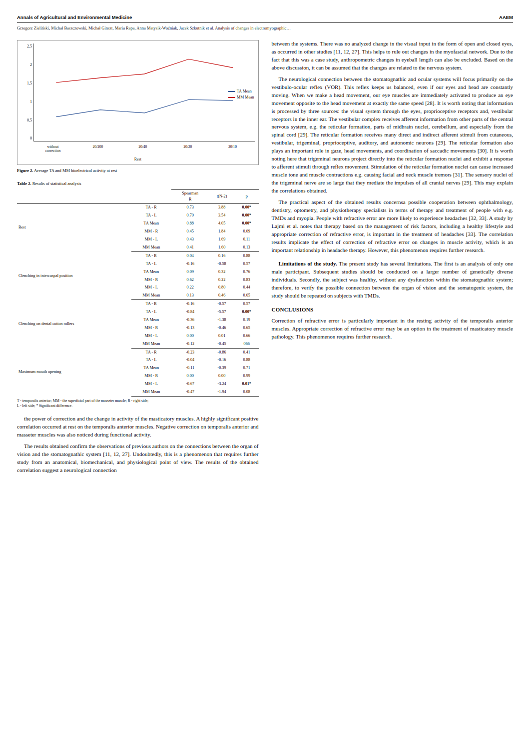Annals of Agricultural and Environmental Medicine
AAEM
Grzegorz Zieliński, Michał Baszczowski, Michał Ginszt, Maria Rapa, Anna Matysik-Woźniak, Jacek Szkutnik et al. Analysis of changes in electromyographic…
2,5
2
1,5
1
0,5
0
TA Mean
MM Mean
without
correction 20/200 20/40 20/20 20/10
Rest
Figure 2. Average TA and MM bioelectrical activity at rest
Table 2. Results of statistical analysis
| | | Spearman R | t(N-2) | p |
| --- | --- | --- | --- | --- |
| Rest | TA - R | 0.73 | 3.88 | 0.00* |
| TA - L | 0.70 | 3.54 | 0.00* |
| TA Mean | 0.88 | 4.05 | 0.00* |
| MM - R | 0.45 | 1.84 | 0.09 |
| MM - L | 0.43 | 1.69 | 0.11 |
| MM Mean | 0.41 | 1.60 | 0.13 |
| Clenching in intercuspal position | TA - R | 0.04 | 0.16 | 0.88 |
| TA - L | -0.16 | -0.58 | 0.57 |
| TA Mean | 0.09 | 0.32 | 0.76 |
| MM - R | 0.62 | 0.22 | 0.83 |
| MM - L | 0.22 | 0.80 | 0.44 |
| MM Mean | 0.13 | 0.46 | 0.65 |
| Clenching on dental cotton rollers | TA - R | -0.16 | -0.57 | 0.57 |
| TA - L | -0.84 | -5.57 | 0.00* |
| TA Mean | -0.36 | -1.38 | 0.19 |
| MM - R | -0.13 | -0.46 | 0.65 |
| MM - L | 0.00 | 0.01 | 0.66 |
| MM Mean | -0.12 | -0.45 | 066 |
| Maximum mouth opening | TA - R | -0.23 | -0.86 | 0.41 |
| TA - L | -0.04 | -0.16 | 0.88 |
| TA Mean | -0.11 | -0.39 | 0.71 |
| MM - R | 0.00 | 0.00 | 0.99 |
| MM - L | -0.67 | -3.24 | 0.01* |
| MM Mean | -0.47 | -1.94 | 0.08 |
T - temporalis anterior; MM - the superficial part of the masseter muscle; R - right side;
L - left side; * Significant difference.
the power of correction and the change in activity of the masticatory muscles. A highly significant positive correlation occurred at rest on the temporalis anterior muscles. Negative correction on temporalis anterior and masseter muscles was also noticed during functional activity.
The results obtained confirm the observations of previous authors on the connections between the organ of vision and the stomatognathic system [11, 12, 27]. Undoubtedly, this is a phenomenon that requires further study from an anatomical, biomechanical, and physiological point of view. The results of the obtained correlation suggest a neurological connection
between the systems. There was no analyzed change in the visual input in the form of open and closed eyes, as occurred in other studies [11, 12, 27]. This helps to rule out changes in the myofascial network. Due to the fact that this was a case study, anthropometric changes in eyeball length can also be excluded. Based on the above discussion, it can be assumed that the changes are related to the nervous system.
The neurological connection between the stomatognathic and ocular systems will focus primarily on the vestibulo-ocular reflex (VOR). This reflex keeps us balanced, even if our eyes and head are constantly moving. When we make a head movement, our eye muscles are immediately activated to produce an eye movement opposite to the head movement at exactly the same speed [28]. It is worth noting that information is processed by three sources: the visual system through the eyes, proprioceptive receptors and, vestibular receptors in the inner ear. The vestibular complex receives afferent information from other parts of the central nervous system, e.g. the reticular formation, parts of midbrain nuclei, cerebellum, and especially from the spinal cord [29]. The reticular formation receives many direct and indirect afferent stimuli from cutaneous, vestibular, trigeminal, proprioceptive, auditory, and autonomic neurons [29]. The reticular formation also plays an important role in gaze, head movements, and coordination of saccadic movements [30]. It is worth noting here that trigeminal neurons project directly into the reticular formation nuclei and exhibit a response to afferent stimuli through reflex movement. Stimulation of the reticular formation nuclei can cause increased muscle tone and muscle contractions e.g. causing facial and neck muscle tremors [31]. The sensory nuclei of the trigeminal nerve are so large that they mediate the impulses of all cranial nerves [29]. This may explain the correlations obtained.
The practical aspect of the obtained results concernsa possible cooperation between ophthalmology, dentistry, optometry, and physiotherapy specialists in terms of therapy and treatment of people with e.g. TMDs and myopia. People with refractive error are more likely to experience headaches [32, 33]. A study by Lajmi et al. notes that therapy based on the management of risk factors, including a healthy lifestyle and appropriate correction of refractive error, is important in the treatment of headaches [33]. The correlation results implicate the effect of correction of refractive error on changes in muscle activity, which is an important relationship in headache therapy. However, this phenomenon requires further research.
Limitations of the study. The present study has several limitations. The first is an analysis of only one male participant. Subsequent studies should be conducted on a larger number of genetically diverse individuals. Secondly, the subject was healthy, without any dysfunction within the stomatognathic system; therefore, to verify the possible connection between the organ of vision and the somatogenic system, the study should be repeated on subjects with TMDs.
CONCLUSIONS
Correction of refractive error is particularly important in the resting activity of the temporalis anterior muscles. Appropriate correction of refractive error may be an option in the treatment of masticatory muscle pathology. This phenomenon requires further research.